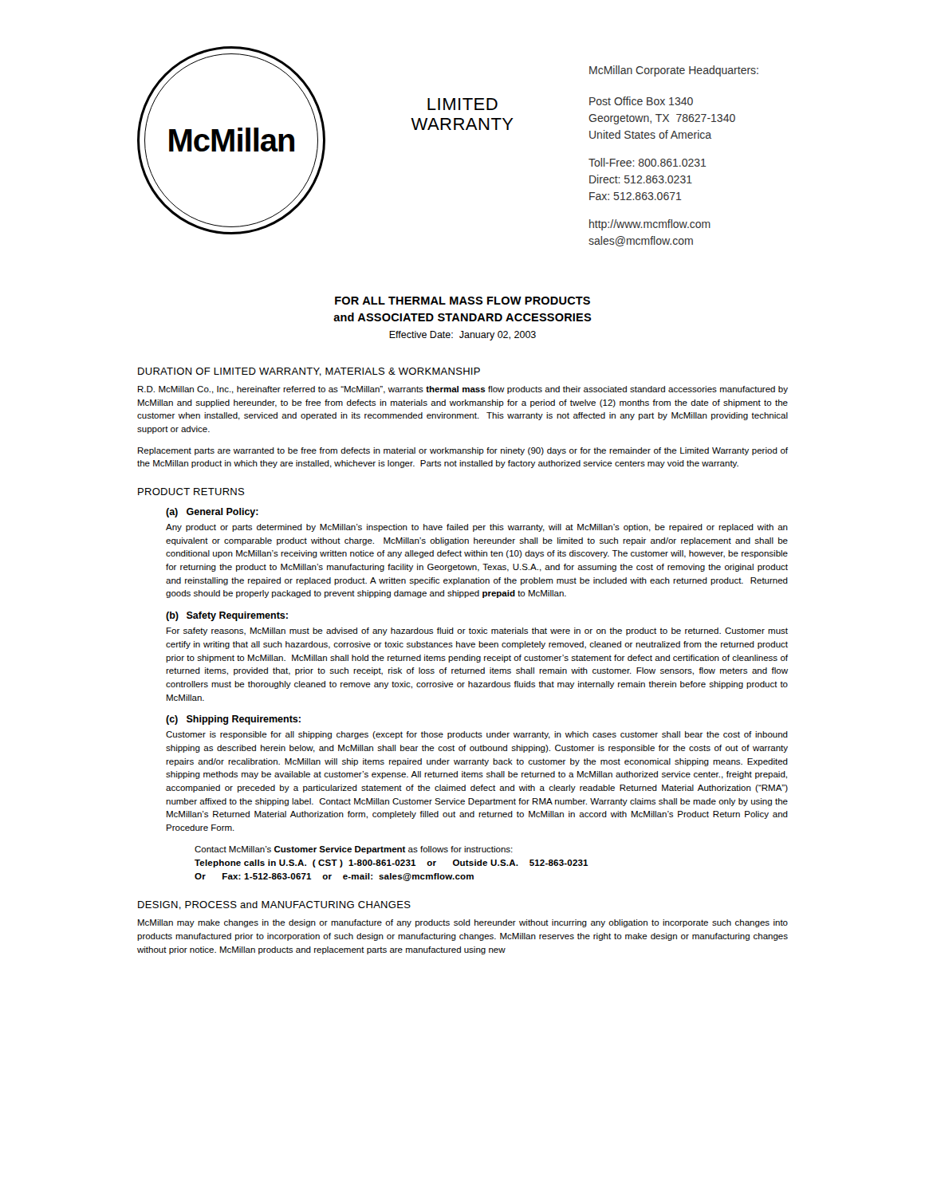McMillan
LIMITED
WARRANTY
McMillan Corporate Headquarters:
Post Office Box 1340
Georgetown, TX 78627-1340
United States of America
Toll-Free: 800.861.0231
Direct: 512.863.0231
Fax: 512.863.0671
http://www.mcmflow.com
sales@mcmflow.com
FOR ALL THERMAL MASS FLOW PRODUCTS
and ASSOCIATED STANDARD ACCESSORIES
Effective Date: January 02, 2003
DURATION OF LIMITED WARRANTY, MATERIALS & WORKMANSHIP
R.D. McMillan Co., Inc., hereinafter referred to as “McMillan”, warrants thermal mass flow products and their associated standard accessories manufactured by McMillan and supplied hereunder, to be free from defects in materials and workmanship for a period of twelve (12) months from the date of shipment to the customer when installed, serviced and operated in its recommended environment. This warranty is not affected in any part by McMillan providing technical support or advice.
Replacement parts are warranted to be free from defects in material or workmanship for ninety (90) days or for the remainder of the Limited Warranty period of the McMillan product in which they are installed, whichever is longer. Parts not installed by factory authorized service centers may void the warranty.
PRODUCT RETURNS
(a) General Policy:
Any product or parts determined by McMillan’s inspection to have failed per this warranty, will at McMillan’s option, be repaired or replaced with an equivalent or comparable product without charge. McMillan’s obligation hereunder shall be limited to such repair and/or replacement and shall be conditional upon McMillan’s receiving written notice of any alleged defect within ten (10) days of its discovery. The customer will, however, be responsible for returning the product to McMillan’s manufacturing facility in Georgetown, Texas, U.S.A., and for assuming the cost of removing the original product and reinstalling the repaired or replaced product. A written specific explanation of the problem must be included with each returned product. Returned goods should be properly packaged to prevent shipping damage and shipped prepaid to McMillan.
(b) Safety Requirements:
For safety reasons, McMillan must be advised of any hazardous fluid or toxic materials that were in or on the product to be returned. Customer must certify in writing that all such hazardous, corrosive or toxic substances have been completely removed, cleaned or neutralized from the returned product prior to shipment to McMillan. McMillan shall hold the returned items pending receipt of customer’s statement for defect and certification of cleanliness of returned items, provided that, prior to such receipt, risk of loss of returned items shall remain with customer. Flow sensors, flow meters and flow controllers must be thoroughly cleaned to remove any toxic, corrosive or hazardous fluids that may internally remain therein before shipping product to McMillan.
(c) Shipping Requirements:
Customer is responsible for all shipping charges (except for those products under warranty, in which cases customer shall bear the cost of inbound shipping as described herein below, and McMillan shall bear the cost of outbound shipping). Customer is responsible for the costs of out of warranty repairs and/or recalibration. McMillan will ship items repaired under warranty back to customer by the most economical shipping means. Expedited shipping methods may be available at customer’s expense. All returned items shall be returned to a McMillan authorized service center., freight prepaid, accompanied or preceded by a particularized statement of the claimed defect and with a clearly readable Returned Material Authorization (“RMA”) number affixed to the shipping label. Contact McMillan Customer Service Department for RMA number. Warranty claims shall be made only by using the McMillan’s Returned Material Authorization form, completely filled out and returned to McMillan in accord with McMillan’s Product Return Policy and Procedure Form.
Contact McMillan’s Customer Service Department as follows for instructions:
Telephone calls in U.S.A. ( CST ) 1-800-861-0231 or Outside U.S.A. 512-863-0231
Or Fax: 1-512-863-0671 or e-mail: sales@mcmflow.com
DESIGN, PROCESS and MANUFACTURING CHANGES
McMillan may make changes in the design or manufacture of any products sold hereunder without incurring any obligation to incorporate such changes into products manufactured prior to incorporation of such design or manufacturing changes. McMillan reserves the right to make design or manufacturing changes without prior notice. McMillan products and replacement parts are manufactured using new